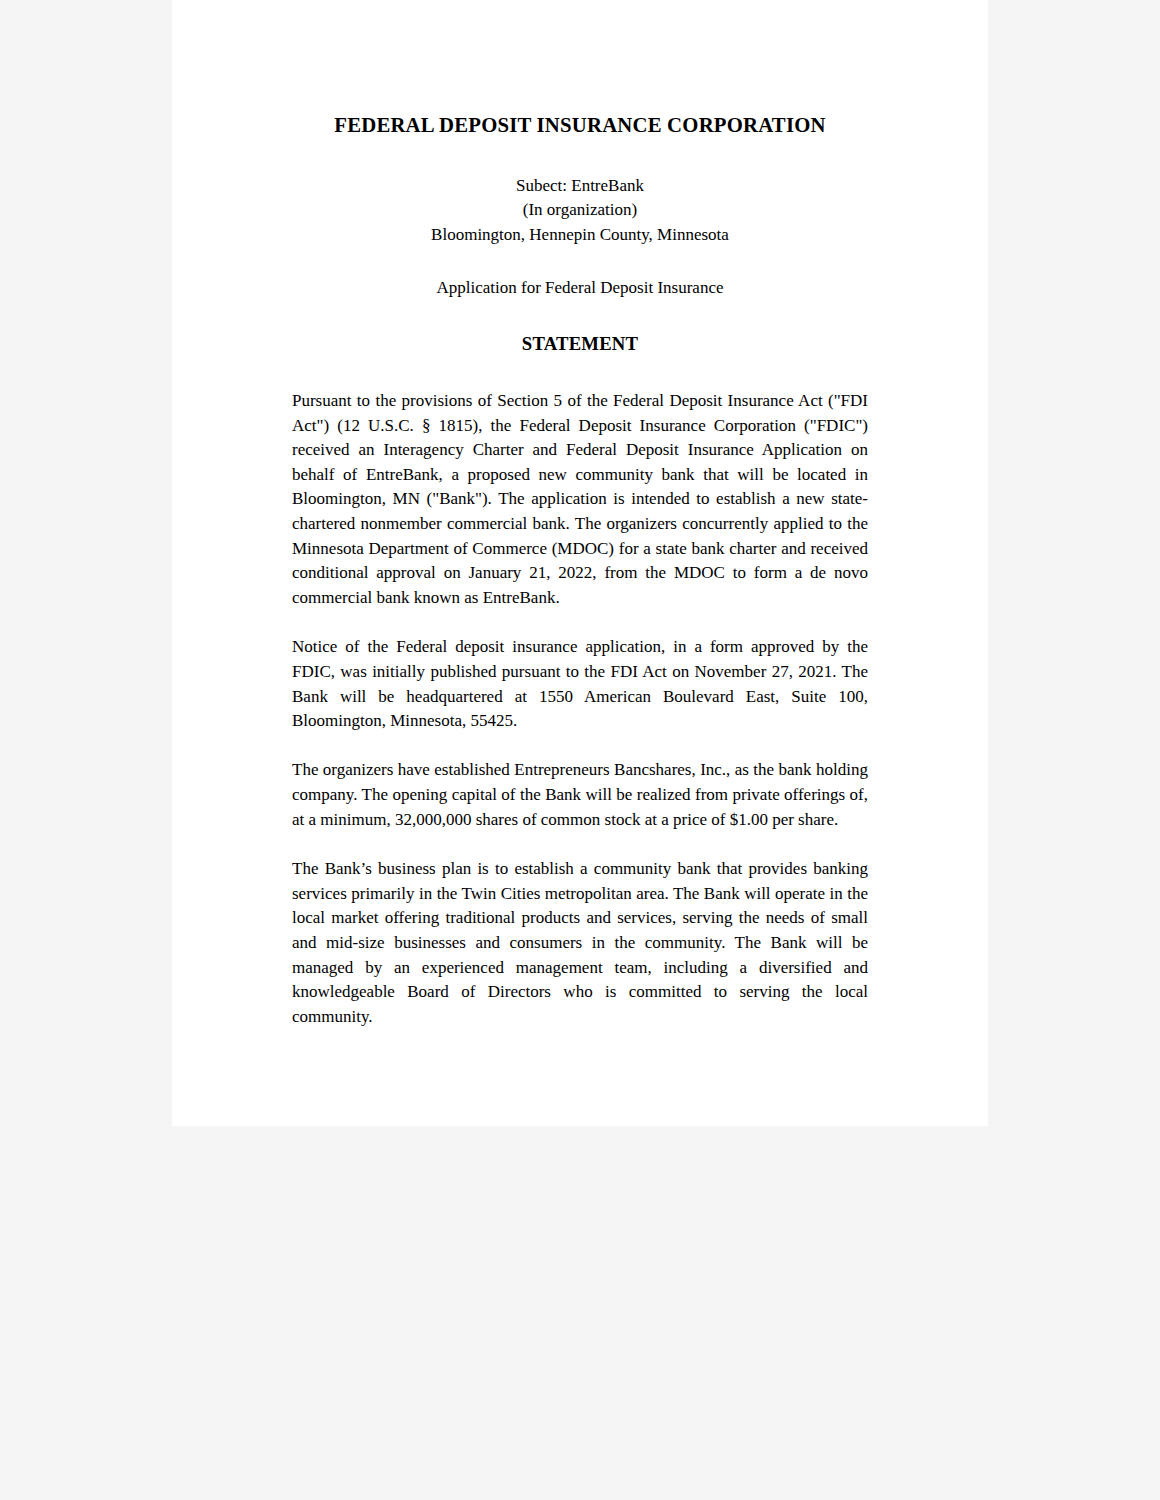FEDERAL DEPOSIT INSURANCE CORPORATION
Subect: EntreBank
(In organization)
Bloomington, Hennepin County, Minnesota
Application for Federal Deposit Insurance
STATEMENT
Pursuant to the provisions of Section 5 of the Federal Deposit Insurance Act ("FDI Act") (12 U.S.C. § 1815), the Federal Deposit Insurance Corporation ("FDIC") received an Interagency Charter and Federal Deposit Insurance Application on behalf of EntreBank, a proposed new community bank that will be located in Bloomington, MN ("Bank"). The application is intended to establish a new state-chartered nonmember commercial bank. The organizers concurrently applied to the Minnesota Department of Commerce (MDOC) for a state bank charter and received conditional approval on January 21, 2022, from the MDOC to form a de novo commercial bank known as EntreBank.
Notice of the Federal deposit insurance application, in a form approved by the FDIC, was initially published pursuant to the FDI Act on November 27, 2021. The Bank will be headquartered at 1550 American Boulevard East, Suite 100, Bloomington, Minnesota, 55425.
The organizers have established Entrepreneurs Bancshares, Inc., as the bank holding company. The opening capital of the Bank will be realized from private offerings of, at a minimum, 32,000,000 shares of common stock at a price of $1.00 per share.
The Bank’s business plan is to establish a community bank that provides banking services primarily in the Twin Cities metropolitan area. The Bank will operate in the local market offering traditional products and services, serving the needs of small and mid-size businesses and consumers in the community. The Bank will be managed by an experienced management team, including a diversified and knowledgeable Board of Directors who is committed to serving the local community.